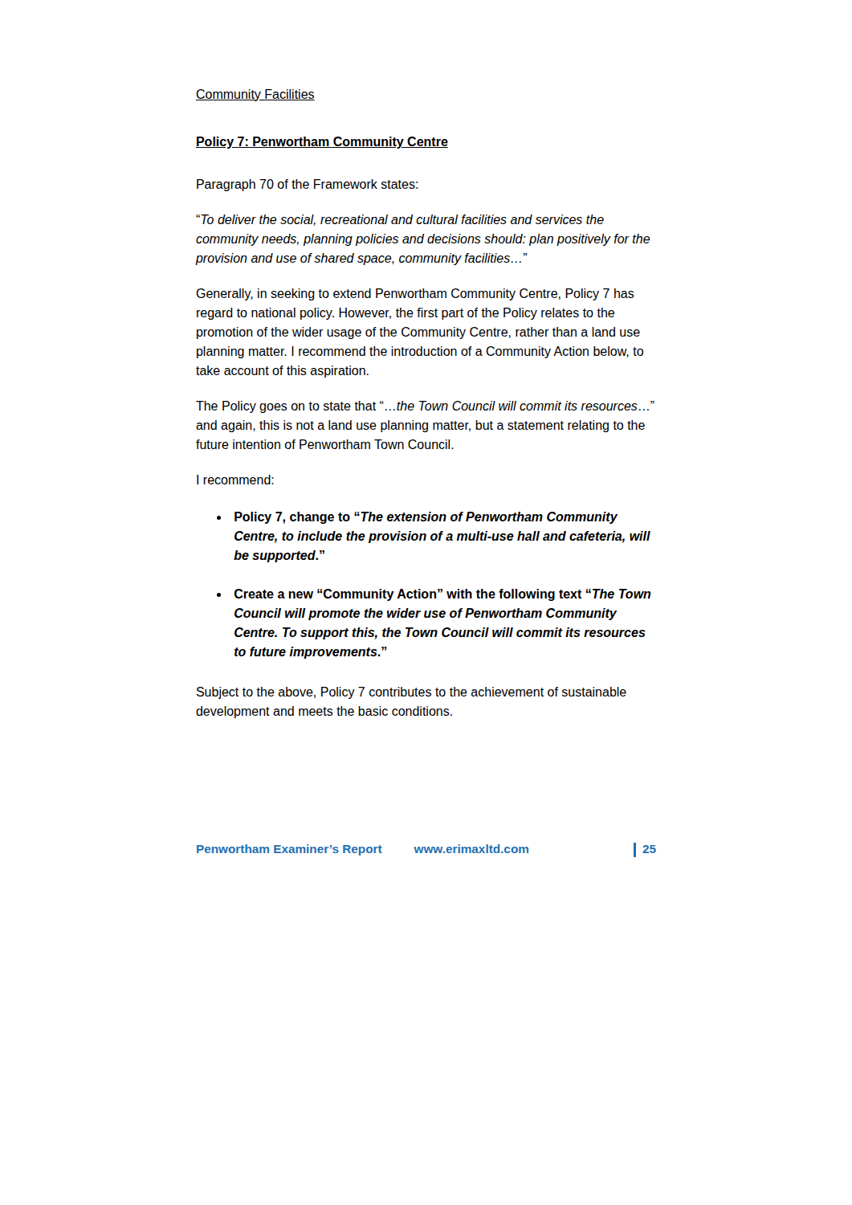Community Facilities
Policy 7: Penwortham Community Centre
Paragraph 70 of the Framework states:
“To deliver the social, recreational and cultural facilities and services the community needs, planning policies and decisions should: plan positively for the provision and use of shared space, community facilities…”
Generally, in seeking to extend Penwortham Community Centre, Policy 7 has regard to national policy. However, the first part of the Policy relates to the promotion of the wider usage of the Community Centre, rather than a land use planning matter. I recommend the introduction of a Community Action below, to take account of this aspiration.
The Policy goes on to state that “…the Town Council will commit its resources…” and again, this is not a land use planning matter, but a statement relating to the future intention of Penwortham Town Council.
I recommend:
Policy 7, change to “The extension of Penwortham Community Centre, to include the provision of a multi-use hall and cafeteria, will be supported.”
Create a new “Community Action” with the following text “The Town Council will promote the wider use of Penwortham Community Centre. To support this, the Town Council will commit its resources to future improvements.”
Subject to the above, Policy 7 contributes to the achievement of sustainable development and meets the basic conditions.
Penwortham Examiner’s Report www.erimaxltd.com 25